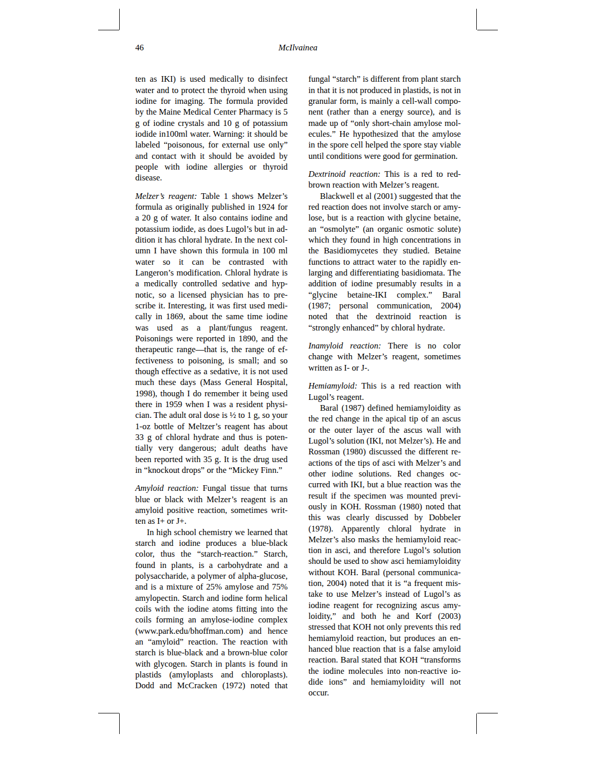46
McIlvainea
ten as IKI) is used medically to disinfect water and to protect the thyroid when using iodine for imaging. The formula provided by the Maine Medical Center Pharmacy is 5 g of iodine crystals and 10 g of potassium iodide in100ml water. Warning: it should be labeled “poisonous, for external use only” and contact with it should be avoided by people with iodine allergies or thyroid disease.
Melzer’s reagent: Table 1 shows Melzer’s formula as originally published in 1924 for a 20 g of water. It also contains iodine and potassium iodide, as does Lugol’s but in addition it has chloral hydrate. In the next column I have shown this formula in 100 ml water so it can be contrasted with Langeron’s modification. Chloral hydrate is a medically controlled sedative and hypnotic, so a licensed physician has to prescribe it. Interesting, it was first used medically in 1869, about the same time iodine was used as a plant/fungus reagent. Poisonings were reported in 1890, and the therapeutic range—that is, the range of effectiveness to poisoning, is small; and so though effective as a sedative, it is not used much these days (Mass General Hospital, 1998), though I do remember it being used there in 1959 when I was a resident physician. The adult oral dose is ½ to 1 g, so your 1-oz bottle of Meltzer’s reagent has about 33 g of chloral hydrate and thus is potentially very dangerous; adult deaths have been reported with 35 g. It is the drug used in “knockout drops” or the “Mickey Finn.”
Amyloid reaction: Fungal tissue that turns blue or black with Melzer’s reagent is an amyloid positive reaction, sometimes written as I+ or J+.
In high school chemistry we learned that starch and iodine produces a blue-black color, thus the “starch-reaction.” Starch, found in plants, is a carbohydrate and a polysaccharide, a polymer of alpha-glucose, and is a mixture of 25% amylose and 75% amylopectin. Starch and iodine form helical coils with the iodine atoms fitting into the coils forming an amylose-iodine complex (www.park.edu/bhoffman.com) and hence an “amyloid” reaction. The reaction with starch is blue-black and a brown-blue color with glycogen. Starch in plants is found in plastids (amyloplasts and chloroplasts). Dodd and McCracken (1972) noted that fungal “starch” is different from plant starch in that it is not produced in plastids, is not in granular form, is mainly a cell-wall component (rather than a energy source), and is made up of “only short-chain amylose molecules.” He hypothesized that the amylose in the spore cell helped the spore stay viable until conditions were good for germination.
Dextrinoid reaction: This is a red to red-brown reaction with Melzer’s reagent.
Blackwell et al (2001) suggested that the red reaction does not involve starch or amylose, but is a reaction with glycine betaine, an “osmolyte” (an organic osmotic solute) which they found in high concentrations in the Basidiomycetes they studied. Betaine functions to attract water to the rapidly enlarging and differentiating basidiomata. The addition of iodine presumably results in a “glycine betaine-IKI complex.” Baral (1987; personal communication, 2004) noted that the dextrinoid reaction is “strongly enhanced” by chloral hydrate.
Inamyloid reaction: There is no color change with Melzer’s reagent, sometimes written as I- or J-.
Hemiamyloid: This is a red reaction with Lugol’s reagent.
Baral (1987) defined hemiamyloidity as the red change in the apical tip of an ascus or the outer layer of the ascus wall with Lugol’s solution (IKI, not Melzer’s). He and Rossman (1980) discussed the different reactions of the tips of asci with Melzer’s and other iodine solutions. Red changes occurred with IKI, but a blue reaction was the result if the specimen was mounted previously in KOH. Rossman (1980) noted that this was clearly discussed by Dobbeler (1978). Apparently chloral hydrate in Melzer’s also masks the hemiamyloid reaction in asci, and therefore Lugol’s solution should be used to show asci hemiamyloidity without KOH. Baral (personal communication, 2004) noted that it is “a frequent mistake to use Melzer’s instead of Lugol’s as iodine reagent for recognizing ascus amyloidity,” and both he and Korf (2003) stressed that KOH not only prevents this red hemiamyloid reaction, but produces an enhanced blue reaction that is a false amyloid reaction. Baral stated that KOH “transforms the iodine molecules into non-reactive iodide ions” and hemiamyloidity will not occur.